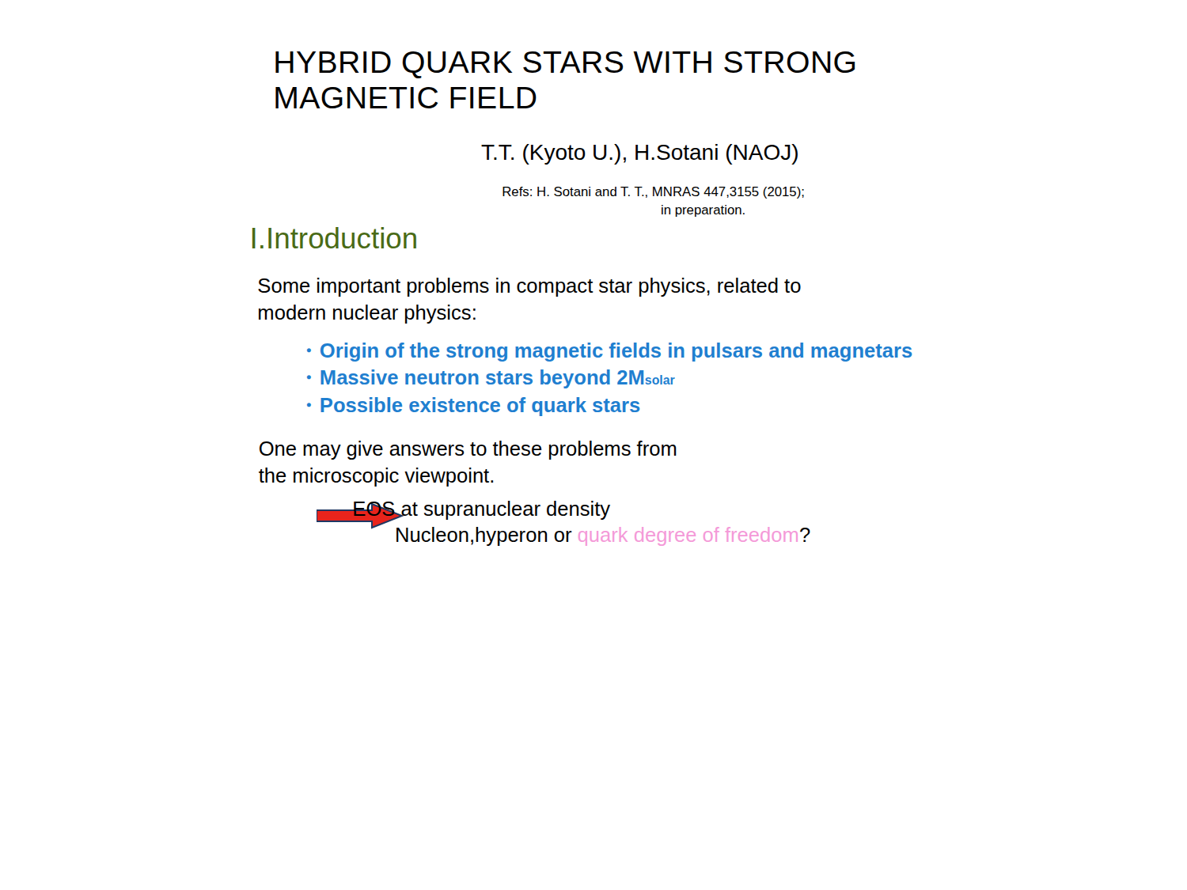HYBRID QUARK STARS WITH STRONG
MAGNETIC FIELD
T.T. (Kyoto U.), H.Sotani (NAOJ)
Refs: H. Sotani and T. T., MNRAS 447,3155 (2015); in preparation.
I.Introduction
Some important problems in compact star physics, related to
modern nuclear physics:
Origin of the strong magnetic fields in pulsars and magnetars
Massive neutron stars beyond 2Msolar
Possible existence of quark stars
One may give answers to these problems from
the microscopic viewpoint.
EOS at supranuclear density Nucleon,hyperon or quark degree of freedom?